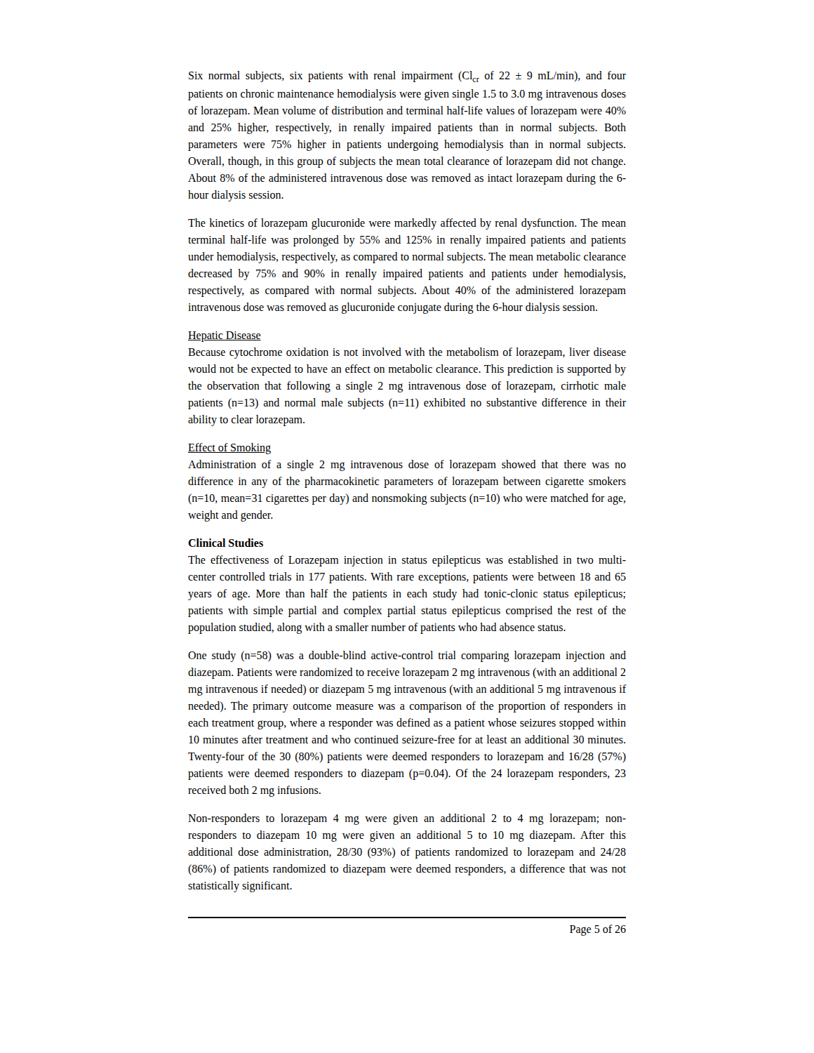Six normal subjects, six patients with renal impairment (Clcr of 22 ± 9 mL/min), and four patients on chronic maintenance hemodialysis were given single 1.5 to 3.0 mg intravenous doses of lorazepam. Mean volume of distribution and terminal half-life values of lorazepam were 40% and 25% higher, respectively, in renally impaired patients than in normal subjects. Both parameters were 75% higher in patients undergoing hemodialysis than in normal subjects. Overall, though, in this group of subjects the mean total clearance of lorazepam did not change. About 8% of the administered intravenous dose was removed as intact lorazepam during the 6-hour dialysis session.
The kinetics of lorazepam glucuronide were markedly affected by renal dysfunction. The mean terminal half-life was prolonged by 55% and 125% in renally impaired patients and patients under hemodialysis, respectively, as compared to normal subjects. The mean metabolic clearance decreased by 75% and 90% in renally impaired patients and patients under hemodialysis, respectively, as compared with normal subjects. About 40% of the administered lorazepam intravenous dose was removed as glucuronide conjugate during the 6-hour dialysis session.
Hepatic Disease
Because cytochrome oxidation is not involved with the metabolism of lorazepam, liver disease would not be expected to have an effect on metabolic clearance. This prediction is supported by the observation that following a single 2 mg intravenous dose of lorazepam, cirrhotic male patients (n=13) and normal male subjects (n=11) exhibited no substantive difference in their ability to clear lorazepam.
Effect of Smoking
Administration of a single 2 mg intravenous dose of lorazepam showed that there was no difference in any of the pharmacokinetic parameters of lorazepam between cigarette smokers (n=10, mean=31 cigarettes per day) and nonsmoking subjects (n=10) who were matched for age, weight and gender.
Clinical Studies
The effectiveness of Lorazepam injection in status epilepticus was established in two multi-center controlled trials in 177 patients. With rare exceptions, patients were between 18 and 65 years of age. More than half the patients in each study had tonic-clonic status epilepticus; patients with simple partial and complex partial status epilepticus comprised the rest of the population studied, along with a smaller number of patients who had absence status.
One study (n=58) was a double-blind active-control trial comparing lorazepam injection and diazepam. Patients were randomized to receive lorazepam 2 mg intravenous (with an additional 2 mg intravenous if needed) or diazepam 5 mg intravenous (with an additional 5 mg intravenous if needed). The primary outcome measure was a comparison of the proportion of responders in each treatment group, where a responder was defined as a patient whose seizures stopped within 10 minutes after treatment and who continued seizure-free for at least an additional 30 minutes. Twenty-four of the 30 (80%) patients were deemed responders to lorazepam and 16/28 (57%) patients were deemed responders to diazepam (p=0.04). Of the 24 lorazepam responders, 23 received both 2 mg infusions.
Non-responders to lorazepam 4 mg were given an additional 2 to 4 mg lorazepam; non-responders to diazepam 10 mg were given an additional 5 to 10 mg diazepam. After this additional dose administration, 28/30 (93%) of patients randomized to lorazepam and 24/28 (86%) of patients randomized to diazepam were deemed responders, a difference that was not statistically significant.
Page 5 of 26